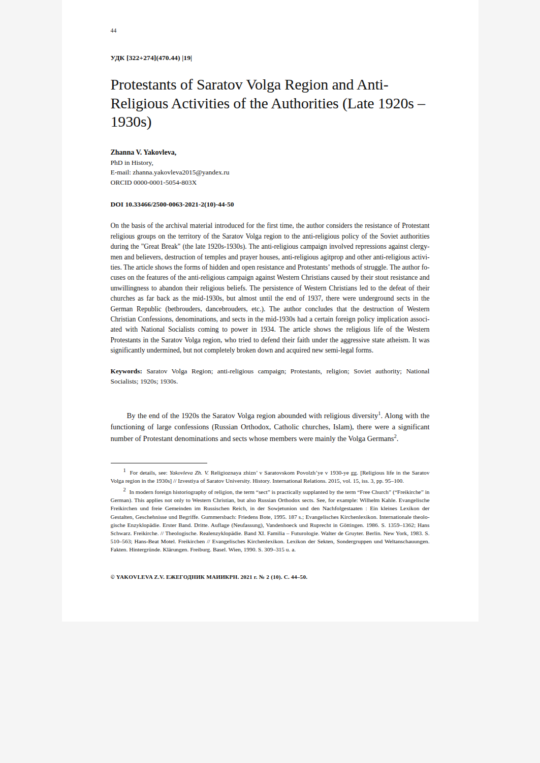44
УДК [322+274](470.44) |19|
Protestants of Saratov Volga Region and Anti-Religious Activities of the Authorities (Late 1920s – 1930s)
Zhanna V. Yakovleva,
PhD in History,
E-mail: zhanna.yakovleva2015@yandex.ru
ORCID 0000-0001-5054-803X
DOI 10.33466/2500-0063-2021-2(10)-44-50
On the basis of the archival material introduced for the first time, the author considers the resistance of Protestant religious groups on the territory of the Saratov Volga region to the anti-religious policy of the Soviet authorities during the "Great Break" (the late 1920s-1930s). The anti-religious campaign involved repressions against clergymen and believers, destruction of temples and prayer houses, anti-religious agitprop and other anti-religious activities. The article shows the forms of hidden and open resistance and Protestants’ methods of struggle. The author focuses on the features of the anti-religious campaign against Western Christians caused by their stout resistance and unwillingness to abandon their religious beliefs. The persistence of Western Christians led to the defeat of their churches as far back as the mid-1930s, but almost until the end of 1937, there were underground sects in the German Republic (betbrouders, dancebrouders, etc.). The author concludes that the destruction of Western Christian Confessions, denominations, and sects in the mid-1930s had a certain foreign policy implication associated with National Socialists coming to power in 1934. The article shows the religious life of the Western Protestants in the Saratov Volga region, who tried to defend their faith under the aggressive state atheism. It was significantly undermined, but not completely broken down and acquired new semi-legal forms.
Keywords: Saratov Volga Region; anti-religious campaign; Protestants, religion; Soviet authority; National Socialists; 1920s; 1930s.
By the end of the 1920s the Saratov Volga region abounded with religious diversity1. Along with the functioning of large confessions (Russian Orthodox, Catholic churches, Islam), there were a significant number of Protestant denominations and sects whose members were mainly the Volga Germans2.
1 For details, see: Yakovleva Zh. V. Religioznaya zhizn’ v Saratovskom Povolzh’ye v 1930-ye gg. [Religious life in the Saratov Volga region in the 1930s] // Izvestiya of Saratov University. History. International Relations. 2015, vol. 15, iss. 3, pp. 95–100.
2 In modern foreign historiography of religion, the term “sect” is practically supplanted by the term “Free Church” (“Freikirche” in German). This applies not only to Western Christian, but also Russian Orthodox sects. See, for example: Wilhelm Kahle. Evangelische Freikirchen und freie Gemeinden im Russischen Reich, in der Sowjetunion und den Nachfolgestaaten : Ein kleines Lexikon der Gestalten, Geschehnisse und Begriffe. Gummersbach: Friedens Bote, 1995. 187 s.; Evangelisches Kirchenlexikon. Internationale theologische Enzyklopädie. Erster Band. Dritte. Auflage (Neufassung), Vandenhoeck und Ruprecht in Göttingen. 1986. S. 1359–1362; Hans Schwarz. Freikirche. // Theologische. Realenzyklopädie. Band XI. Familia – Futurologie. Walter de Gruyter. Berlin. New York, 1983. S. 510–563; Hans-Beat Motel. Freikirchen // Evangelisches Kirchenlexikon. Lexikon der Sekten, Sondergruppen und Weltanschauungen. Fakten. Hintergründe. Klärungen. Freiburg. Basel. Wien, 1990. S. 309–315 u. a.
© YAKOVLEVA Z.V. ЕЖЕГОДНИК МАИИКРН. 2021 г. № 2 (10). С. 44–50.